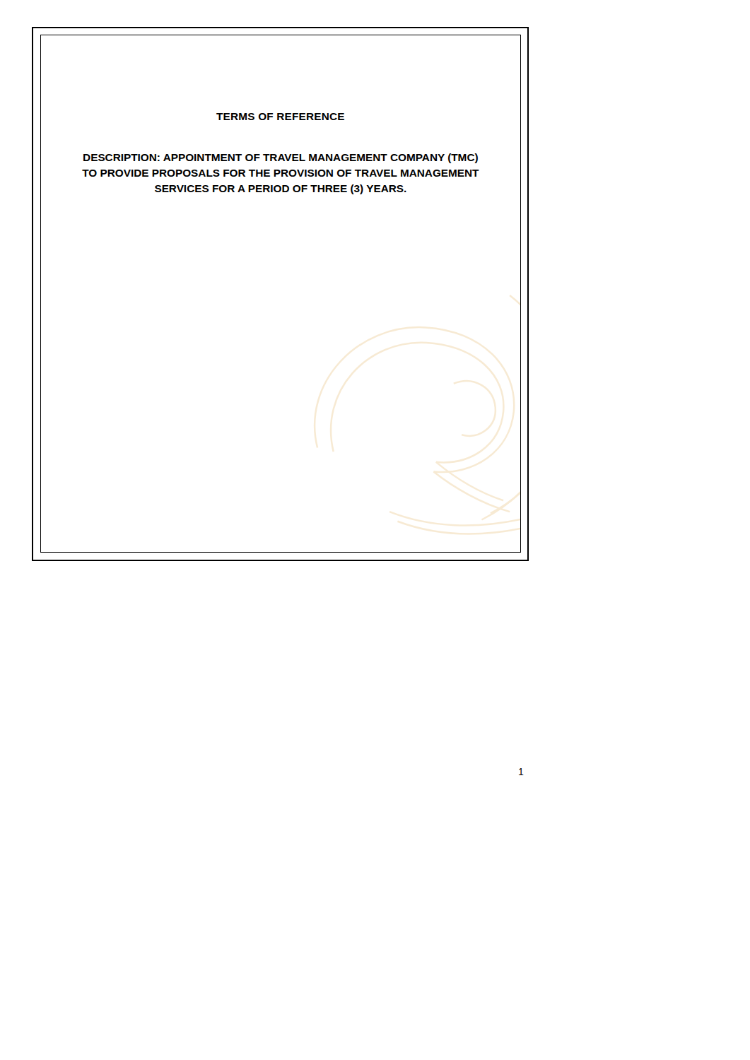TERMS OF REFERENCE
DESCRIPTION: APPOINTMENT OF TRAVEL MANAGEMENT COMPANY (TMC) TO PROVIDE PROPOSALS FOR THE PROVISION OF TRAVEL MANAGEMENT SERVICES FOR A PERIOD OF THREE (3) YEARS.
1